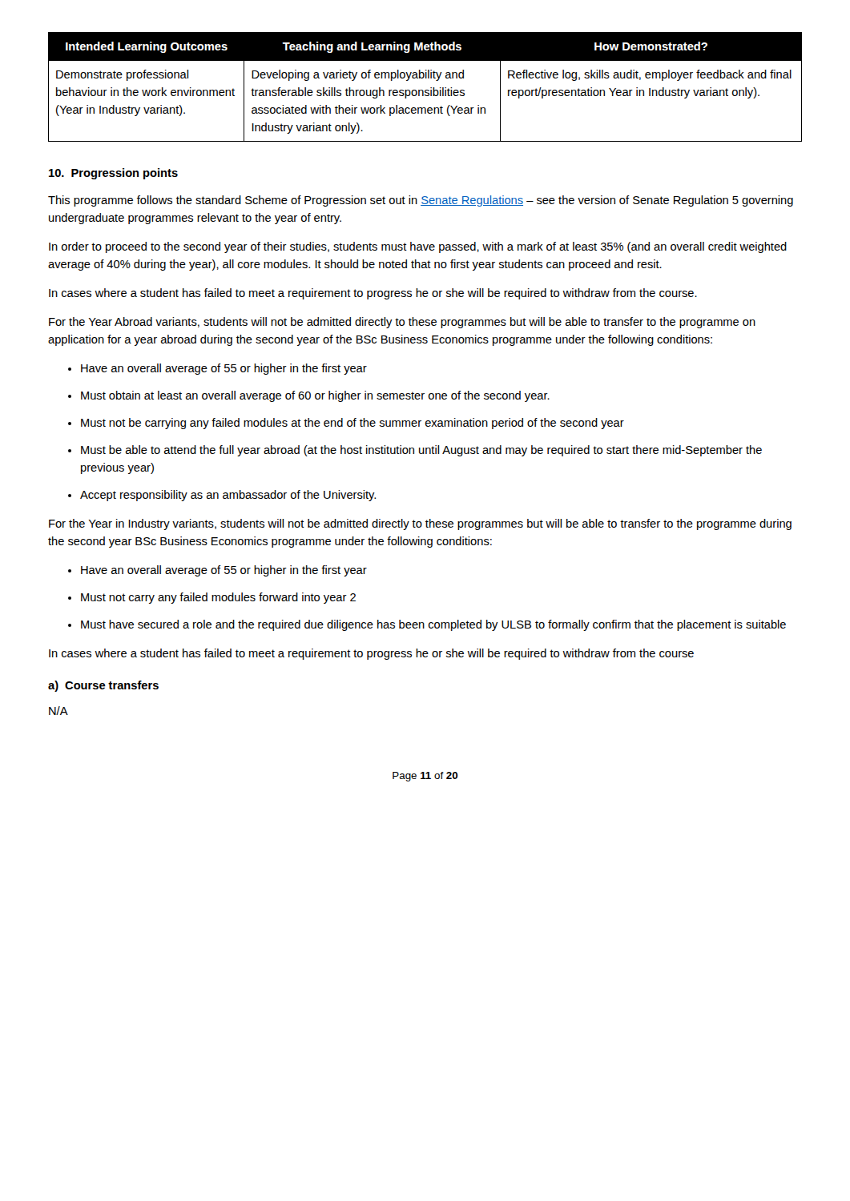| Intended Learning Outcomes | Teaching and Learning Methods | How Demonstrated? |
| --- | --- | --- |
| Demonstrate professional behaviour in the work environment (Year in Industry variant). | Developing a variety of employability and transferable skills through responsibilities associated with their work placement (Year in Industry variant only). | Reflective log, skills audit, employer feedback and final report/presentation Year in Industry variant only). |
10. Progression points
This programme follows the standard Scheme of Progression set out in Senate Regulations – see the version of Senate Regulation 5 governing undergraduate programmes relevant to the year of entry.
In order to proceed to the second year of their studies, students must have passed, with a mark of at least 35% (and an overall credit weighted average of 40% during the year), all core modules. It should be noted that no first year students can proceed and resit.
In cases where a student has failed to meet a requirement to progress he or she will be required to withdraw from the course.
For the Year Abroad variants, students will not be admitted directly to these programmes but will be able to transfer to the programme on application for a year abroad during the second year of the BSc Business Economics programme under the following conditions:
Have an overall average of 55 or higher in the first year
Must obtain at least an overall average of 60 or higher in semester one of the second year.
Must not be carrying any failed modules at the end of the summer examination period of the second year
Must be able to attend the full year abroad (at the host institution until August and may be required to start there mid-September the previous year)
Accept responsibility as an ambassador of the University.
For the Year in Industry variants, students will not be admitted directly to these programmes but will be able to transfer to the programme during the second year BSc Business Economics programme under the following conditions:
Have an overall average of 55 or higher in the first year
Must not carry any failed modules forward into year 2
Must have secured a role and the required due diligence has been completed by ULSB to formally confirm that the placement is suitable
In cases where a student has failed to meet a requirement to progress he or she will be required to withdraw from the course
a) Course transfers
N/A
Page 11 of 20